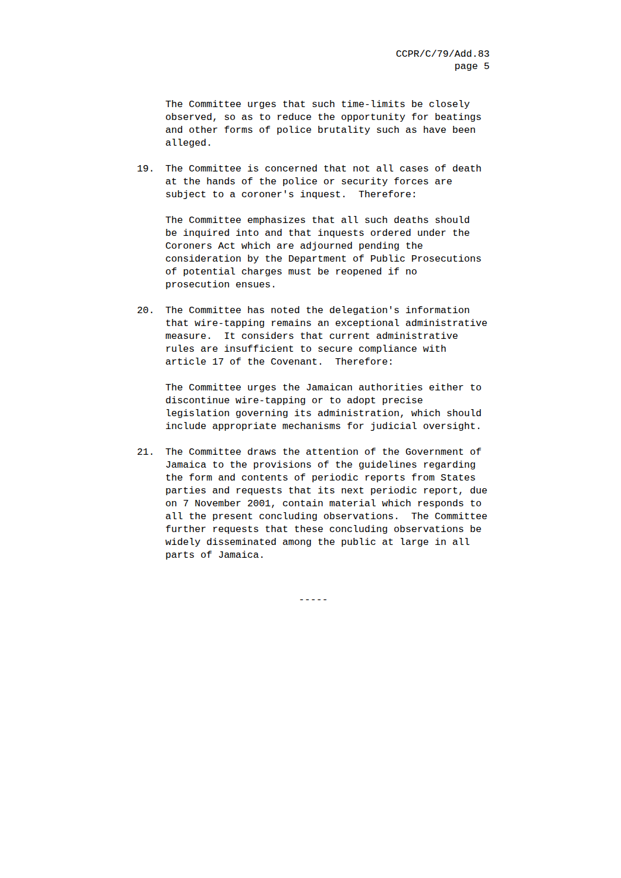CCPR/C/79/Add.83
page 5
The Committee urges that such time-limits be closely observed, so as to reduce the opportunity for beatings and other forms of police brutality such as have been alleged.
19. The Committee is concerned that not all cases of death at the hands of the police or security forces are subject to a coroner's inquest. Therefore:
The Committee emphasizes that all such deaths should be inquired into and that inquests ordered under the Coroners Act which are adjourned pending the consideration by the Department of Public Prosecutions of potential charges must be reopened if no prosecution ensues.
20. The Committee has noted the delegation's information that wire-tapping remains an exceptional administrative measure. It considers that current administrative rules are insufficient to secure compliance with article 17 of the Covenant. Therefore:
The Committee urges the Jamaican authorities either to discontinue wire-tapping or to adopt precise legislation governing its administration, which should include appropriate mechanisms for judicial oversight.
21. The Committee draws the attention of the Government of Jamaica to the provisions of the guidelines regarding the form and contents of periodic reports from States parties and requests that its next periodic report, due on 7 November 2001, contain material which responds to all the present concluding observations. The Committee further requests that these concluding observations be widely disseminated among the public at large in all parts of Jamaica.
-----